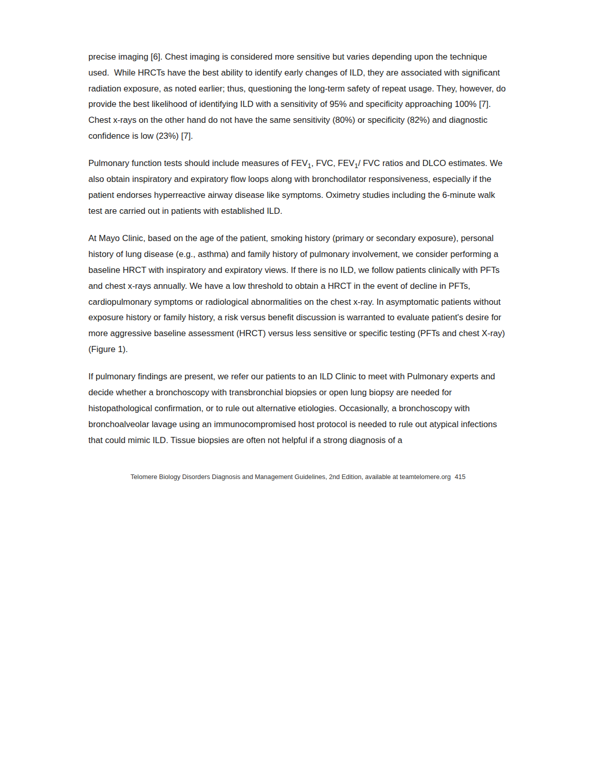precise imaging [6]. Chest imaging is considered more sensitive but varies depending upon the technique used. While HRCTs have the best ability to identify early changes of ILD, they are associated with significant radiation exposure, as noted earlier; thus, questioning the long-term safety of repeat usage. They, however, do provide the best likelihood of identifying ILD with a sensitivity of 95% and specificity approaching 100% [7]. Chest x-rays on the other hand do not have the same sensitivity (80%) or specificity (82%) and diagnostic confidence is low (23%) [7].
Pulmonary function tests should include measures of FEV1, FVC, FEV1/ FVC ratios and DLCO estimates. We also obtain inspiratory and expiratory flow loops along with bronchodilator responsiveness, especially if the patient endorses hyperreactive airway disease like symptoms. Oximetry studies including the 6-minute walk test are carried out in patients with established ILD.
At Mayo Clinic, based on the age of the patient, smoking history (primary or secondary exposure), personal history of lung disease (e.g., asthma) and family history of pulmonary involvement, we consider performing a baseline HRCT with inspiratory and expiratory views. If there is no ILD, we follow patients clinically with PFTs and chest x-rays annually. We have a low threshold to obtain a HRCT in the event of decline in PFTs, cardiopulmonary symptoms or radiological abnormalities on the chest x-ray. In asymptomatic patients without exposure history or family history, a risk versus benefit discussion is warranted to evaluate patient's desire for more aggressive baseline assessment (HRCT) versus less sensitive or specific testing (PFTs and chest X-ray) (Figure 1).
If pulmonary findings are present, we refer our patients to an ILD Clinic to meet with Pulmonary experts and decide whether a bronchoscopy with transbronchial biopsies or open lung biopsy are needed for histopathological confirmation, or to rule out alternative etiologies. Occasionally, a bronchoscopy with bronchoalveolar lavage using an immunocompromised host protocol is needed to rule out atypical infections that could mimic ILD. Tissue biopsies are often not helpful if a strong diagnosis of a
Telomere Biology Disorders Diagnosis and Management Guidelines, 2nd Edition, available at teamtelomere.org415